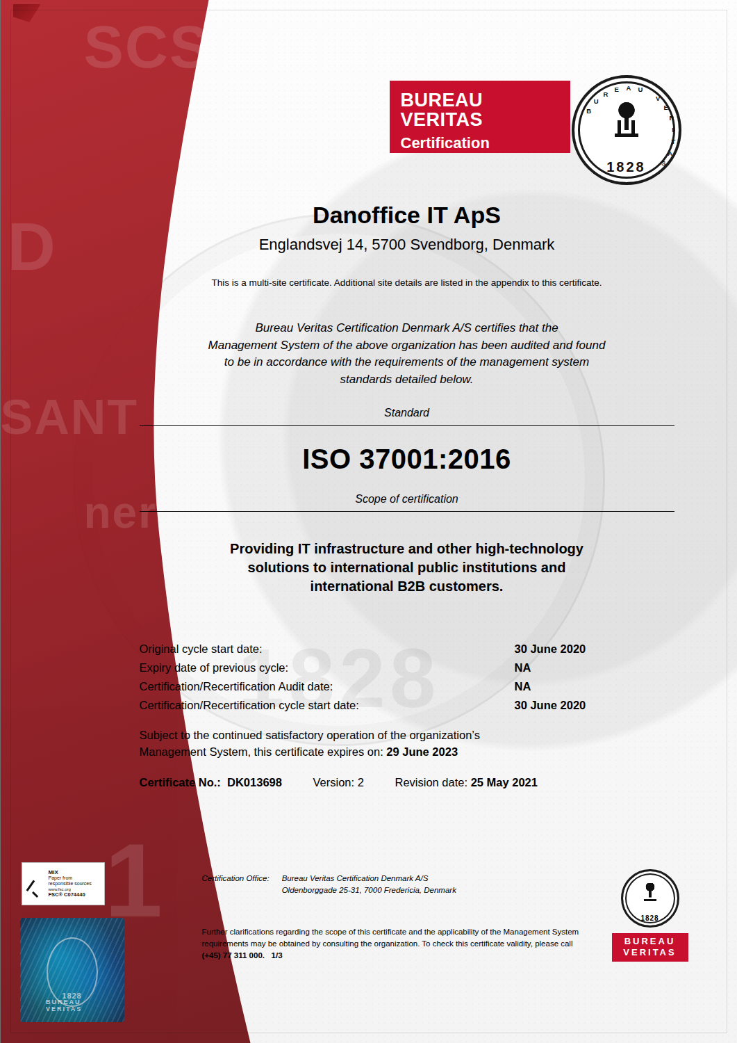SCS
D
SANT
ner
1
BUREAU VERITAS
Certification
B U R E A U V E R I T A S
1828
Danoffice IT ApS
Englandsvej 14, 5700 Svendborg, Denmark
This is a multi-site certificate. Additional site details are listed in the appendix to this certificate.
Bureau Veritas Certification Denmark A/S certifies that the
Management System of the above organization has been audited and found
to be in accordance with the requirements of the management system
standards detailed below.
Standard
ISO 37001:2016
Scope of certification
Providing IT infrastructure and other high-technology
solutions to international public institutions and
international B2B customers.
| Original cycle start date: | 30 June 2020 |
| Expiry date of previous cycle: | NA |
| Certification/Recertification Audit date: | NA |
| Certification/Recertification cycle start date: | 30 June 2020 |
Subject to the continued satisfactory operation of the organization’s
Management System, this certificate expires on: 29 June 2023
Certificate No.: DK013698 Version: 2 Revision date: 25 May 2021
Certification Office: Bureau Veritas Certification Denmark A/S
Oldenborggade 25-31, 7000 Fredericia, Denmark
Further clarifications regarding the scope of this certificate and the applicability of the Management System requirements may be obtained by consulting the organization. To check this certificate validity, please call (+45) 77 311 000. 1/3
1828
BUREAU
VERITAS
MIX
Paper from
responsible sources
www.fsc.org
FSC® C074440
BUREAU VERITAS